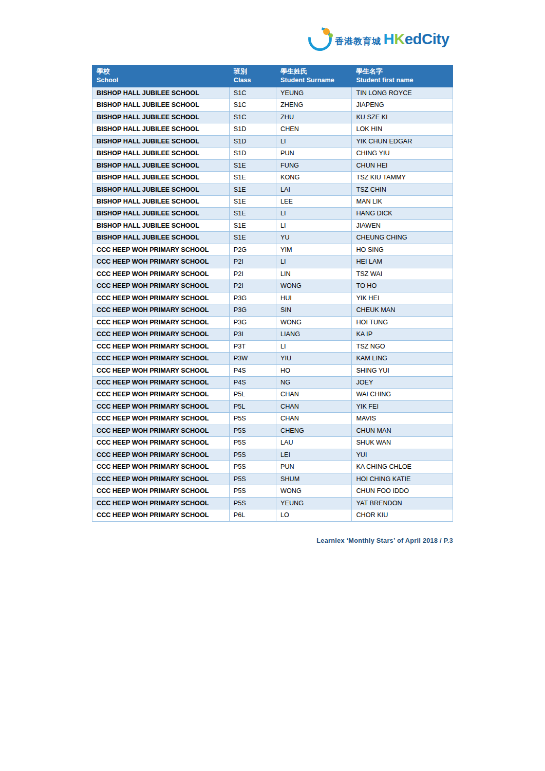香港教育城 HKedCity
| 學校 School | 班別 Class | 學生姓氏 Student Surname | 學生名字 Student first name |
| --- | --- | --- | --- |
| BISHOP HALL JUBILEE SCHOOL | S1C | YEUNG | TIN LONG ROYCE |
| BISHOP HALL JUBILEE SCHOOL | S1C | ZHENG | JIAPENG |
| BISHOP HALL JUBILEE SCHOOL | S1C | ZHU | KU SZE KI |
| BISHOP HALL JUBILEE SCHOOL | S1D | CHEN | LOK HIN |
| BISHOP HALL JUBILEE SCHOOL | S1D | LI | YIK CHUN EDGAR |
| BISHOP HALL JUBILEE SCHOOL | S1D | PUN | CHING YIU |
| BISHOP HALL JUBILEE SCHOOL | S1E | FUNG | CHUN HEI |
| BISHOP HALL JUBILEE SCHOOL | S1E | KONG | TSZ KIU TAMMY |
| BISHOP HALL JUBILEE SCHOOL | S1E | LAI | TSZ CHIN |
| BISHOP HALL JUBILEE SCHOOL | S1E | LEE | MAN LIK |
| BISHOP HALL JUBILEE SCHOOL | S1E | LI | HANG DICK |
| BISHOP HALL JUBILEE SCHOOL | S1E | LI | JIAWEN |
| BISHOP HALL JUBILEE SCHOOL | S1E | YU | CHEUNG CHING |
| CCC HEEP WOH PRIMARY SCHOOL | P2G | YIM | HO SING |
| CCC HEEP WOH PRIMARY SCHOOL | P2I | LI | HEI LAM |
| CCC HEEP WOH PRIMARY SCHOOL | P2I | LIN | TSZ WAI |
| CCC HEEP WOH PRIMARY SCHOOL | P2I | WONG | TO HO |
| CCC HEEP WOH PRIMARY SCHOOL | P3G | HUI | YIK HEI |
| CCC HEEP WOH PRIMARY SCHOOL | P3G | SIN | CHEUK MAN |
| CCC HEEP WOH PRIMARY SCHOOL | P3G | WONG | HOI TUNG |
| CCC HEEP WOH PRIMARY SCHOOL | P3I | LIANG | KA IP |
| CCC HEEP WOH PRIMARY SCHOOL | P3T | LI | TSZ NGO |
| CCC HEEP WOH PRIMARY SCHOOL | P3W | YIU | KAM LING |
| CCC HEEP WOH PRIMARY SCHOOL | P4S | HO | SHING YUI |
| CCC HEEP WOH PRIMARY SCHOOL | P4S | NG | JOEY |
| CCC HEEP WOH PRIMARY SCHOOL | P5L | CHAN | WAI CHING |
| CCC HEEP WOH PRIMARY SCHOOL | P5L | CHAN | YIK FEI |
| CCC HEEP WOH PRIMARY SCHOOL | P5S | CHAN | MAVIS |
| CCC HEEP WOH PRIMARY SCHOOL | P5S | CHENG | CHUN MAN |
| CCC HEEP WOH PRIMARY SCHOOL | P5S | LAU | SHUK WAN |
| CCC HEEP WOH PRIMARY SCHOOL | P5S | LEI | YUI |
| CCC HEEP WOH PRIMARY SCHOOL | P5S | PUN | KA CHING CHLOE |
| CCC HEEP WOH PRIMARY SCHOOL | P5S | SHUM | HOI CHING KATIE |
| CCC HEEP WOH PRIMARY SCHOOL | P5S | WONG | CHUN FOO IDDO |
| CCC HEEP WOH PRIMARY SCHOOL | P5S | YEUNG | YAT BRENDON |
| CCC HEEP WOH PRIMARY SCHOOL | P6L | LO | CHOR KIU |
Learnlex ‘Monthly Stars’ of April 2018 / P.3